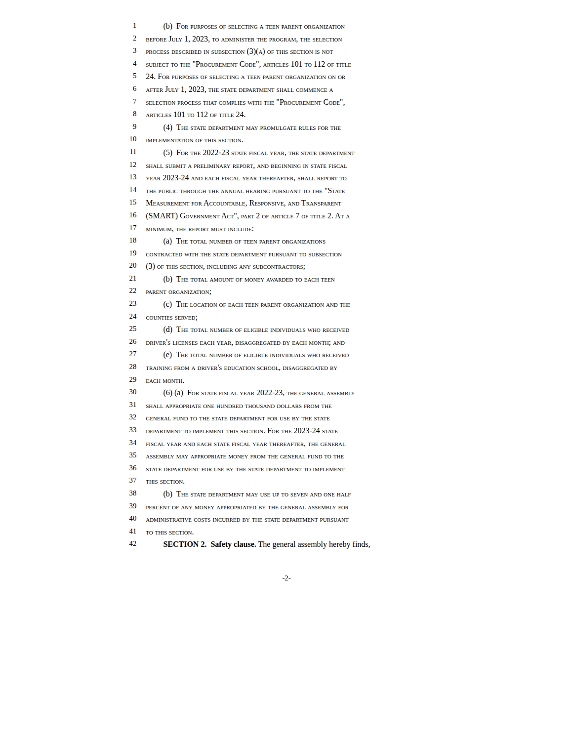(b) For purposes of selecting a teen parent organization
before July 1, 2023, to administer the program, the selection
process described in subsection (3)(a) of this section is not
subject to the "Procurement Code", articles 101 to 112 of title
24. For purposes of selecting a teen parent organization on or
after July 1, 2023, the state department shall commence a
selection process that complies with the "Procurement Code",
articles 101 to 112 of title 24.
(4) The state department may promulgate rules for the
implementation of this section.
(5) For the 2022-23 state fiscal year, the state department
shall submit a preliminary report, and beginning in state fiscal
year 2023-24 and each fiscal year thereafter, shall report to
the public through the annual hearing pursuant to the "State
Measurement for Accountable, Responsive, and Transparent
(SMART) Government Act", part 2 of article 7 of title 2. At a
minimum, the report must include:
(a) The total number of teen parent organizations
contracted with the state department pursuant to subsection
(3) of this section, including any subcontractors;
(b) The total amount of money awarded to each teen
parent organization;
(c) The location of each teen parent organization and the
counties served;
(d) The total number of eligible individuals who received
driver's licenses each year, disaggregated by each month; and
(e) The total number of eligible individuals who received
training from a driver's education school, disaggregated by
each month.
(6) (a) For state fiscal year 2022-23, the general assembly
shall appropriate one hundred thousand dollars from the
general fund to the state department for use by the state
department to implement this section. For the 2023-24 state
fiscal year and each state fiscal year thereafter, the general
assembly may appropriate money from the general fund to the
state department for use by the state department to implement
this section.
(b) The state department may use up to seven and one half
percent of any money appropriated by the general assembly for
administrative costs incurred by the state department pursuant
to this section.
SECTION 2. Safety clause. The general assembly hereby finds,
-2-